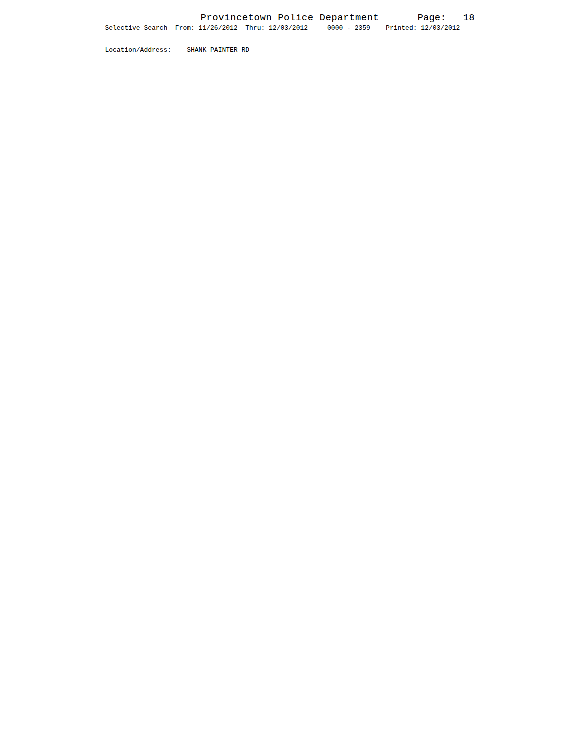Page: 18
Provincetown Police Department
Selective Search From: 11/26/2012 Thru: 12/03/2012 0000 - 2359 Printed: 12/03/2012
Location/Address: SHANK PAINTER RD